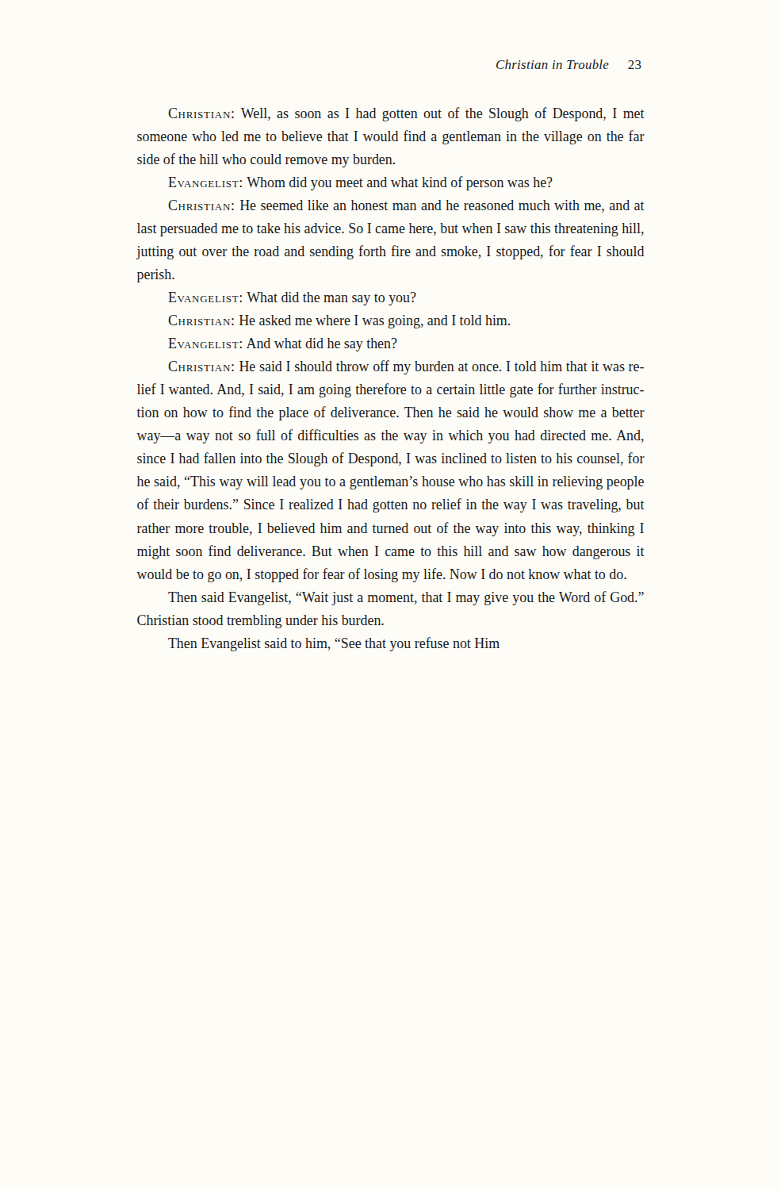Christian in Trouble23
Christian: Well, as soon as I had gotten out of the Slough of Despond, I met someone who led me to believe that I would find a gentleman in the village on the far side of the hill who could remove my burden.
Evangelist: Whom did you meet and what kind of person was he?
Christian: He seemed like an honest man and he reasoned much with me, and at last persuaded me to take his advice. So I came here, but when I saw this threatening hill, jutting out over the road and sending forth fire and smoke, I stopped, for fear I should perish.
Evangelist: What did the man say to you?
Christian: He asked me where I was going, and I told him.
Evangelist: And what did he say then?
Christian: He said I should throw off my burden at once. I told him that it was relief I wanted. And, I said, I am going therefore to a certain little gate for further instruction on how to find the place of deliverance. Then he said he would show me a better way—a way not so full of difficulties as the way in which you had directed me. And, since I had fallen into the Slough of Despond, I was inclined to listen to his counsel, for he said, “This way will lead you to a gentleman’s house who has skill in relieving people of their burdens.” Since I realized I had gotten no relief in the way I was traveling, but rather more trouble, I believed him and turned out of the way into this way, thinking I might soon find deliverance. But when I came to this hill and saw how dangerous it would be to go on, I stopped for fear of losing my life. Now I do not know what to do.
Then said Evangelist, “Wait just a moment, that I may give you the Word of God.” Christian stood trembling under his burden.
Then Evangelist said to him, “See that you refuse not Him